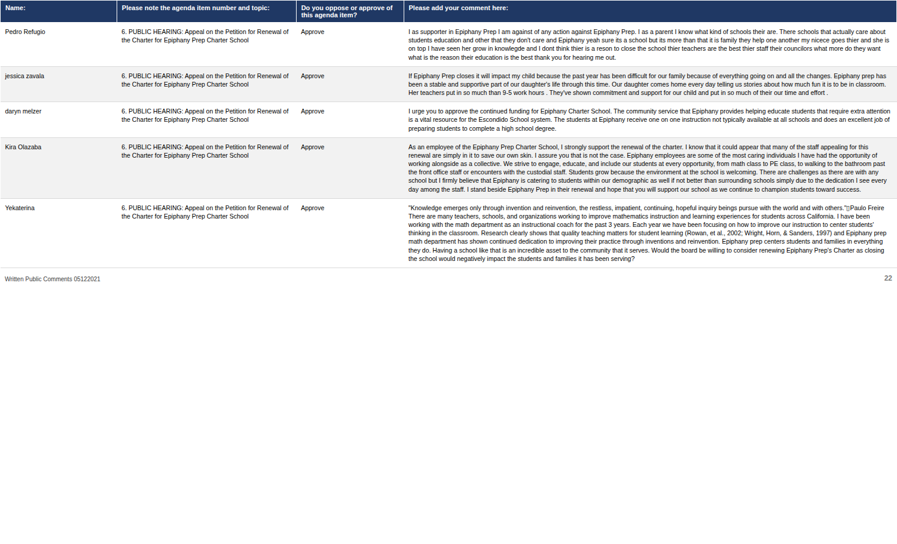| Name: | Please note the agenda item number and topic: | Do you oppose or approve of this agenda item? | Please add your comment here: |
| --- | --- | --- | --- |
| Pedro Refugio | 6. PUBLIC HEARING: Appeal on the Petition for Renewal of the Charter for Epiphany Prep Charter School | Approve | I as supporter in Epiphany Prep I am against of any action against Epiphany Prep. I as a parent I know what kind of schools their are. There schools that actually care about students education and other that they don't care and Epiphany yeah sure its a school but its more than that it is family they help one another my nicece goes thier and she is on top I have seen her grow in knowlegde and I dont think thier is a reson to close the school thier teachers are the best thier staff their councilors what more do they want what is the reason their education is the best thank you for hearing me out. |
| jessica zavala | 6. PUBLIC HEARING: Appeal on the Petition for Renewal of the Charter for Epiphany Prep Charter School | Approve | If Epiphany Prep closes it will impact my child because the past year has been difficult for our family because of everything going on and all the changes. Epiphany prep has been a stable and supportive part of our daughter's life through this time. Our daughter comes home every day telling us stories about how much fun it is to be in classroom. Her teachers put in so much than 9-5 work hours . They've shown commitment and support for our child and put in so much of their our time and effort . |
| daryn melzer | 6. PUBLIC HEARING: Appeal on the Petition for Renewal of the Charter for Epiphany Prep Charter School | Approve | I urge you to approve the continued funding for Epiphany Charter School. The community service that Epiphany provides helping educate students that require extra attention is a vital resource for the Escondido School system. The students at Epiphany receive one on one instruction not typically available at all schools and does an excellent job of preparing students to complete a high school degree. |
| Kira Olazaba | 6. PUBLIC HEARING: Appeal on the Petition for Renewal of the Charter for Epiphany Prep Charter School | Approve | As an employee of the Epiphany Prep Charter School, I strongly support the renewal of the charter. I know that it could appear that many of the staff appealing for this renewal are simply in it to save our own skin. I assure you that is not the case. Epiphany employees are some of the most caring individuals I have had the opportunity of working alongside as a collective. We strive to engage, educate, and include our students at every opportunity, from math class to PE class, to walking to the bathroom past the front office staff or encounters with the custodial staff. Students grow because the environment at the school is welcoming. There are challenges as there are with any school but I firmly believe that Epiphany is catering to students within our demographic as well if not better than surrounding schools simply due to the dedication I see every day among the staff. I stand beside Epiphany Prep in their renewal and hope that you will support our school as we continue to champion students toward success. |
| Yekaterina | 6. PUBLIC HEARING: Appeal on the Petition for Renewal of the Charter for Epiphany Prep Charter School | Approve | "Knowledge emerges only through invention and reinvention, the restless, impatient, continuing, hopeful inquiry beings pursue with the world and with others."▯Paulo Freire There are many teachers, schools, and organizations working to improve mathematics instruction and learning experiences for students across California. I have been working with the math department as an instructional coach for the past 3 years. Each year we have been focusing on how to improve our instruction to center students' thinking in the classroom. Research clearly shows that quality teaching matters for student learning (Rowan, et al., 2002; Wright, Horn, & Sanders, 1997) and Epiphany prep math department has shown continued dedication to improving their practice through inventions and reinvention. Epiphany prep centers students and families in everything they do. Having a school like that is an incredible asset to the community that it serves. Would the board be willing to consider renewing Epiphany Prep's Charter as closing the school would negatively impact the students and families it has been serving? |
Written Public Comments 05122021
22